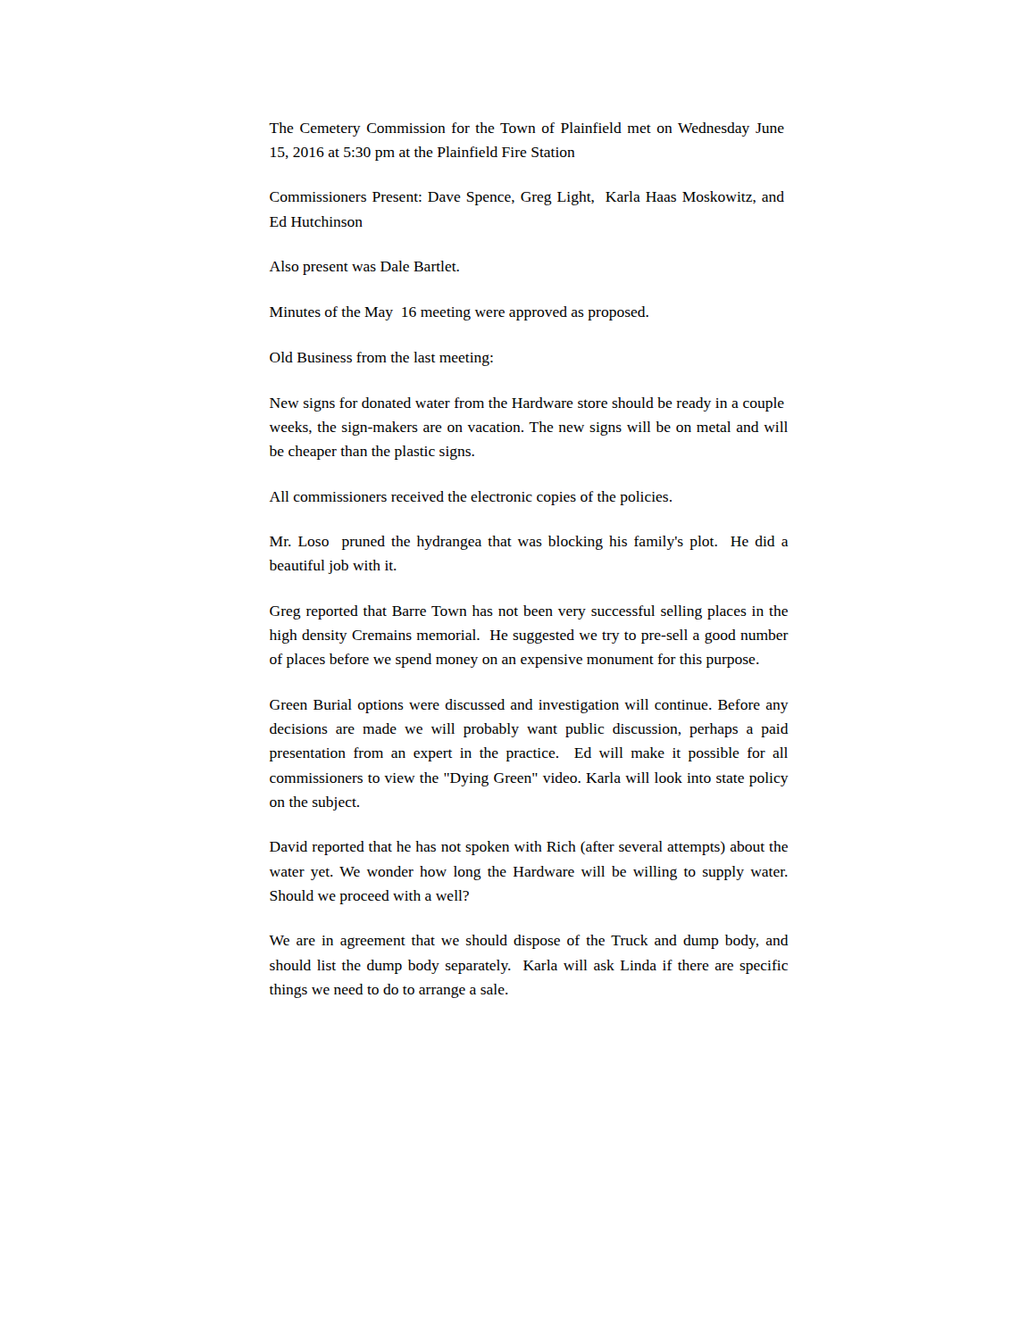The Cemetery Commission for the Town of Plainfield met on Wednesday June 15, 2016 at 5:30 pm at the Plainfield Fire Station
Commissioners Present: Dave Spence, Greg Light, Karla Haas Moskowitz, and Ed Hutchinson
Also present was Dale Bartlet.
Minutes of the May 16 meeting were approved as proposed.
Old Business from the last meeting:
New signs for donated water from the Hardware store should be ready in a couple weeks, the sign-makers are on vacation. The new signs will be on metal and will be cheaper than the plastic signs.
All commissioners received the electronic copies of the policies.
Mr. Loso pruned the hydrangea that was blocking his family's plot. He did a beautiful job with it.
Greg reported that Barre Town has not been very successful selling places in the high density Cremains memorial. He suggested we try to pre-sell a good number of places before we spend money on an expensive monument for this purpose.
Green Burial options were discussed and investigation will continue. Before any decisions are made we will probably want public discussion, perhaps a paid presentation from an expert in the practice. Ed will make it possible for all commissioners to view the "Dying Green" video. Karla will look into state policy on the subject.
David reported that he has not spoken with Rich (after several attempts) about the water yet. We wonder how long the Hardware will be willing to supply water. Should we proceed with a well?
We are in agreement that we should dispose of the Truck and dump body, and should list the dump body separately. Karla will ask Linda if there are specific things we need to do to arrange a sale.